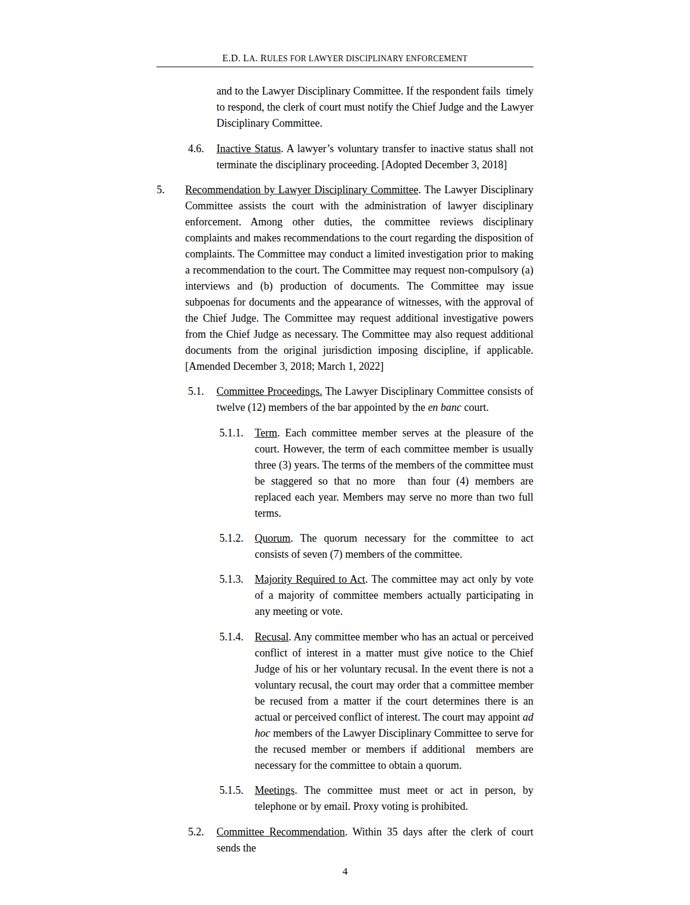E.D. LA. RULES FOR LAWYER DISCIPLINARY ENFORCEMENT
and to the Lawyer Disciplinary Committee. If the respondent fails timely to respond, the clerk of court must notify the Chief Judge and the Lawyer Disciplinary Committee.
4.6. Inactive Status. A lawyer’s voluntary transfer to inactive status shall not terminate the disciplinary proceeding. [Adopted December 3, 2018]
5. Recommendation by Lawyer Disciplinary Committee. The Lawyer Disciplinary Committee assists the court with the administration of lawyer disciplinary enforcement. Among other duties, the committee reviews disciplinary complaints and makes recommendations to the court regarding the disposition of complaints. The Committee may conduct a limited investigation prior to making a recommendation to the court. The Committee may request non-compulsory (a) interviews and (b) production of documents. The Committee may issue subpoenas for documents and the appearance of witnesses, with the approval of the Chief Judge. The Committee may request additional investigative powers from the Chief Judge as necessary. The Committee may also request additional documents from the original jurisdiction imposing discipline, if applicable. [Amended December 3, 2018; March 1, 2022]
5.1. Committee Proceedings. The Lawyer Disciplinary Committee consists of twelve (12) members of the bar appointed by the en banc court.
5.1.1. Term. Each committee member serves at the pleasure of the court. However, the term of each committee member is usually three (3) years. The terms of the members of the committee must be staggered so that no more than four (4) members are replaced each year. Members may serve no more than two full terms.
5.1.2. Quorum. The quorum necessary for the committee to act consists of seven (7) members of the committee.
5.1.3. Majority Required to Act. The committee may act only by vote of a majority of committee members actually participating in any meeting or vote.
5.1.4. Recusal. Any committee member who has an actual or perceived conflict of interest in a matter must give notice to the Chief Judge of his or her voluntary recusal. In the event there is not a voluntary recusal, the court may order that a committee member be recused from a matter if the court determines there is an actual or perceived conflict of interest. The court may appoint ad hoc members of the Lawyer Disciplinary Committee to serve for the recused member or members if additional members are necessary for the committee to obtain a quorum.
5.1.5. Meetings. The committee must meet or act in person, by telephone or by email. Proxy voting is prohibited.
5.2. Committee Recommendation. Within 35 days after the clerk of court sends the
4